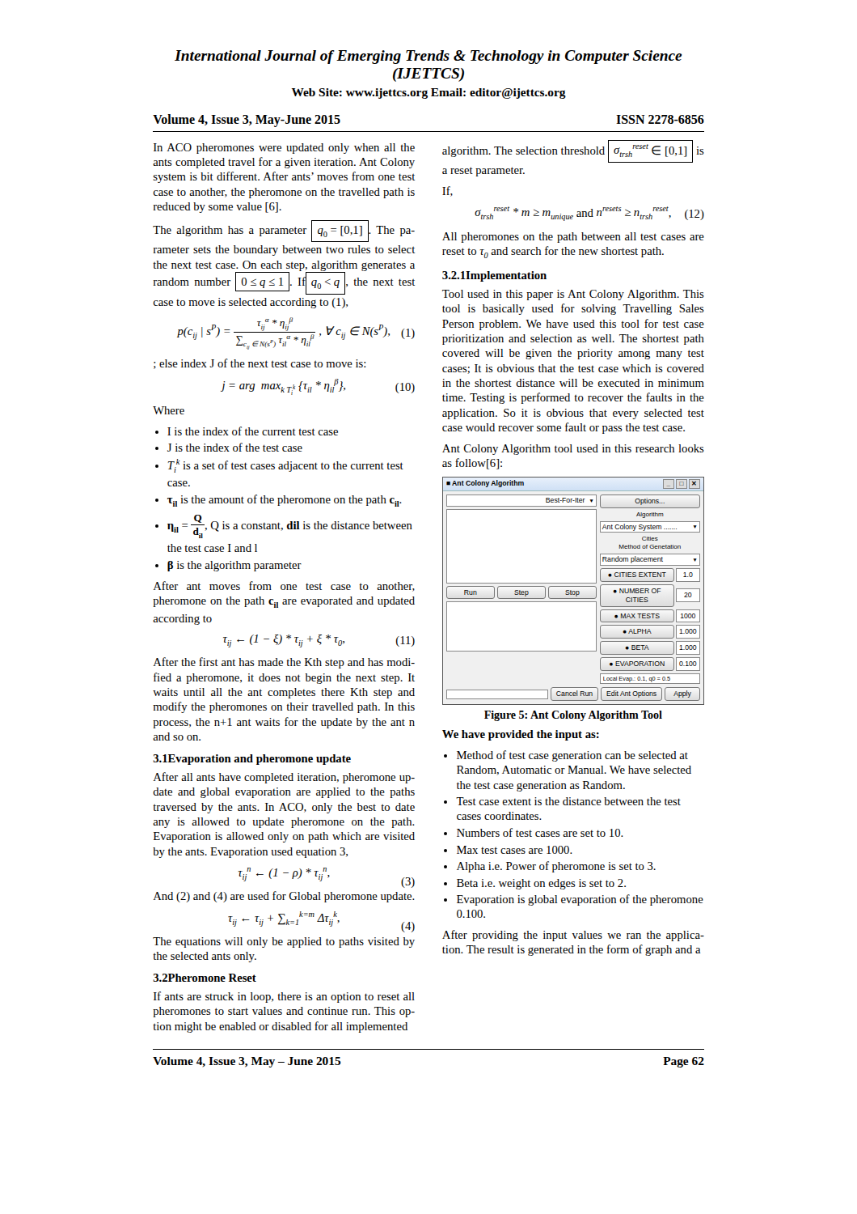International Journal of Emerging Trends & Technology in Computer Science (IJETTCS)
Web Site: www.ijettcs.org Email: editor@ijettcs.org
Volume 4, Issue 3, May-June 2015 ISSN 2278-6856
In ACO pheromones were updated only when all the ants completed travel for a given iteration. Ant Colony system is bit different. After ants’ moves from one test case to another, the pheromone on the travelled path is reduced by some value [6].
The algorithm has a parameter q0 = [0,1]. The parameter sets the boundary between two rules to select the next test case. On each step, algorithm generates a random number 0 ≤ q ≤ 1. Ifq0 < q, the next test case to move is selected according to (1),
p(cij | sP) = τijα * ηijβ ∑cij ∈ N(sP) τilα * ηilβ , ∀ cij ∈ N(sP), (1)
; else index J of the next test case to move is:
j = arg maxk Tik {τil * ηilβ}, (10)
Where
I is the index of the current test case
J is the index of the test case
Tik is a set of test cases adjacent to the current test case.
τil is the amount of the pheromone on the path cil.
ηil = Qdil, Q is a constant, dil is the distance between the test case I and l
β is the algorithm parameter
After ant moves from one test case to another, pheromone on the path cil are evaporated and updated according to
τij ← (1 − ξ) * τij + ξ * τ0, (11)
After the first ant has made the Kth step and has modified a pheromone, it does not begin the next step. It waits until all the ant completes there Kth step and modify the pheromones on their travelled path. In this process, the n+1 ant waits for the update by the ant n and so on.
3.1Evaporation and pheromone update
After all ants have completed iteration, pheromone update and global evaporation are applied to the paths traversed by the ants. In ACO, only the best to date any is allowed to update pheromone on the path. Evaporation is allowed only on path which are visited by the ants. Evaporation used equation 3,
τijn ← (1 − ρ) * τijn, (3)
And (2) and (4) are used for Global pheromone update.
τij ← τij + ∑k=1k=m Δτijk, (4)
The equations will only be applied to paths visited by the selected ants only.
3.2Pheromone Reset
If ants are struck in loop, there is an option to reset all pheromones to start values and continue run. This option might be enabled or disabled for all implemented
algorithm. The selection threshold σtrshreset ∈ [0,1] is a reset parameter.
If,
σtrshreset * m ≥ munique and nresets ≥ ntrshreset, (12)
All pheromones on the path between all test cases are reset to τ0 and search for the new shortest path.
3.2.1Implementation
Tool used in this paper is Ant Colony Algorithm. This tool is basically used for solving Travelling Sales Person problem. We have used this tool for test case prioritization and selection as well. The shortest path covered will be given the priority among many test cases; It is obvious that the test case which is covered in the shortest distance will be executed in minimum time. Testing is performed to recover the faults in the application. So it is obvious that every selected test case would recover some fault or pass the test case.
Ant Colony Algorithm tool used in this research looks as follow[6]:
■ Ant Colony Algorithm _□✕
Best-For-Iter ▼
Run
Step
Stop
Options...
Algorithm
Ant Colony System .......▼
Cities
Method of Genetation
Random placement▼
● CITIES EXTENT 1.0
● NUMBER OF CITIES 20
● MAX TESTS 1000
● ALPHA 1.000
● BETA 1.000
● EVAPORATION 0.100
Local Evap.: 0.1, q0 = 0.5
Cancel Run
Edit Ant Options
Apply
Figure 5: Ant Colony Algorithm Tool
We have provided the input as:
Method of test case generation can be selected at Random, Automatic or Manual. We have selected the test case generation as Random.
Test case extent is the distance between the test cases coordinates.
Numbers of test cases are set to 10.
Max test cases are 1000.
Alpha i.e. Power of pheromone is set to 3.
Beta i.e. weight on edges is set to 2.
Evaporation is global evaporation of the pheromone 0.100.
After providing the input values we ran the application. The result is generated in the form of graph and a
Volume 4, Issue 3, May – June 2015 Page 62